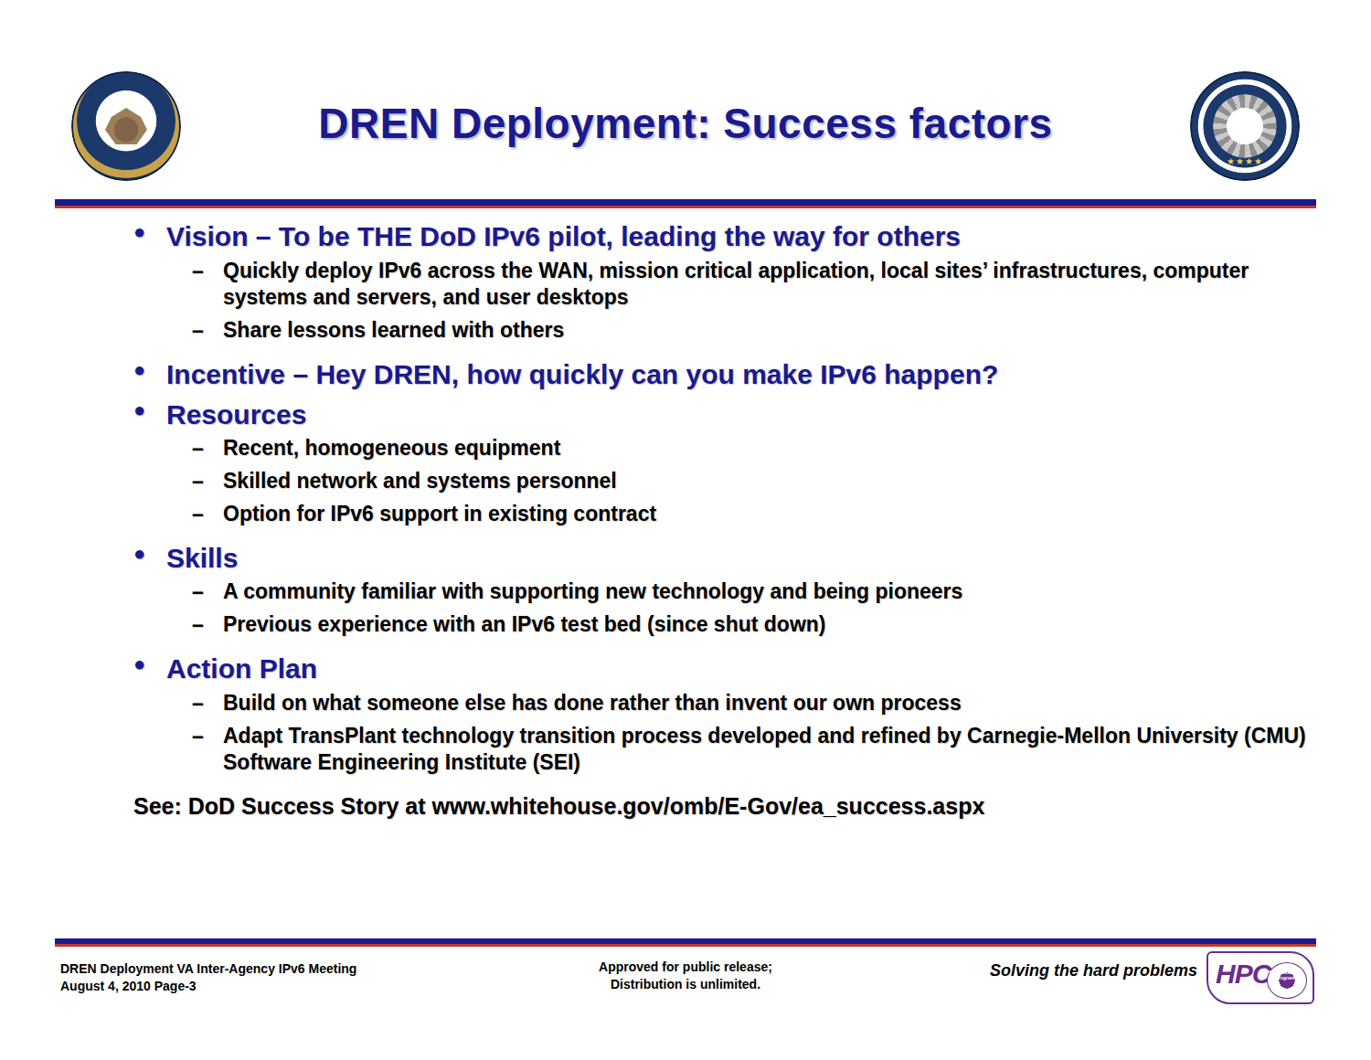DREN Deployment: Success factors
Vision – To be THE DoD IPv6 pilot, leading the way for others
Quickly deploy IPv6 across the WAN, mission critical application, local sites’ infrastructures, computer systems and servers, and user desktops
Share lessons learned with others
Incentive – Hey DREN, how quickly can you make IPv6 happen?
Resources
Recent, homogeneous equipment
Skilled network and systems personnel
Option for IPv6 support in existing contract
Skills
A community familiar with supporting new technology and being pioneers
Previous experience with an IPv6 test bed (since shut down)
Action Plan
Build on what someone else has done rather than invent our own process
Adapt TransPlant technology transition process developed and refined by Carnegie-Mellon University (CMU) Software Engineering Institute (SEI)
See: DoD Success Story at www.whitehouse.gov/omb/E-Gov/ea_success.aspx
DREN Deployment VA Inter-Agency IPv6 Meeting
August 4, 2010 Page-3
Approved for public release;
Distribution is unlimited.
Solving the hard problems
HPC